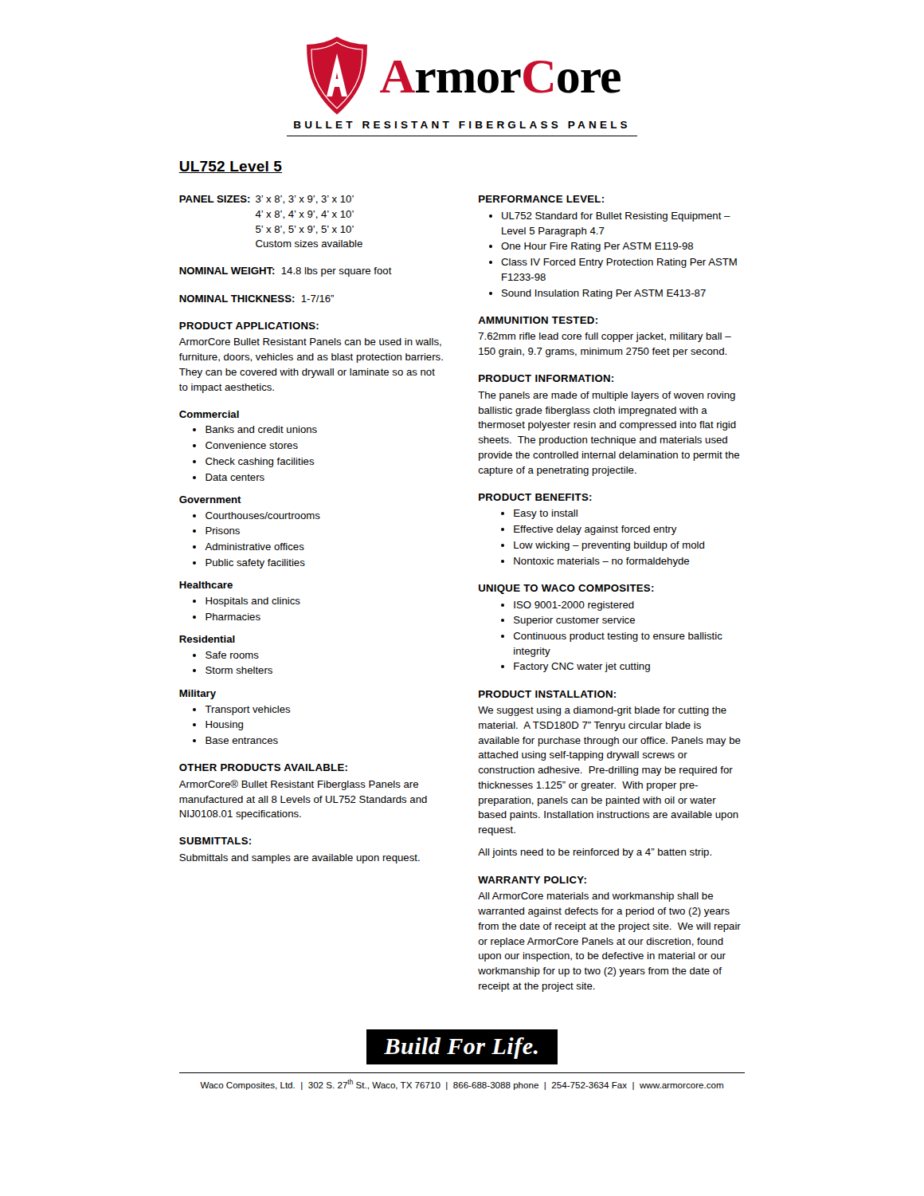ArmorCore
Bullet Resistant Fiberglass Panels
UL752 Level 5
PANEL SIZES:
3’ x 8’, 3’ x 9’, 3’ x 10’
4’ x 8’, 4’ x 9’, 4’ x 10’
5’ x 8’, 5’ x 9’, 5’ x 10’
Custom sizes available
NOMINAL WEIGHT: 14.8 lbs per square foot
NOMINAL THICKNESS: 1-7/16”
PRODUCT APPLICATIONS:
ArmorCore Bullet Resistant Panels can be used in walls, furniture, doors, vehicles and as blast protection barriers. They can be covered with drywall or laminate so as not to impact aesthetics.
Commercial
Banks and credit unions
Convenience stores
Check cashing facilities
Data centers
Government
Courthouses/courtrooms
Prisons
Administrative offices
Public safety facilities
Healthcare
Hospitals and clinics
Pharmacies
Residential
Safe rooms
Storm shelters
Military
Transport vehicles
Housing
Base entrances
OTHER PRODUCTS AVAILABLE:
ArmorCore® Bullet Resistant Fiberglass Panels are manufactured at all 8 Levels of UL752 Standards and NIJ0108.01 specifications.
SUBMITTALS:
Submittals and samples are available upon request.
PERFORMANCE LEVEL:
UL752 Standard for Bullet Resisting Equipment – Level 5 Paragraph 4.7
One Hour Fire Rating Per ASTM E119-98
Class IV Forced Entry Protection Rating Per ASTM F1233-98
Sound Insulation Rating Per ASTM E413-87
AMMUNITION TESTED:
7.62mm rifle lead core full copper jacket, military ball – 150 grain, 9.7 grams, minimum 2750 feet per second.
PRODUCT INFORMATION:
The panels are made of multiple layers of woven roving ballistic grade fiberglass cloth impregnated with a thermoset polyester resin and compressed into flat rigid sheets. The production technique and materials used provide the controlled internal delamination to permit the capture of a penetrating projectile.
PRODUCT BENEFITS:
Easy to install
Effective delay against forced entry
Low wicking – preventing buildup of mold
Nontoxic materials – no formaldehyde
UNIQUE TO WACO COMPOSITES:
ISO 9001-2000 registered
Superior customer service
Continuous product testing to ensure ballistic integrity
Factory CNC water jet cutting
PRODUCT INSTALLATION:
We suggest using a diamond-grit blade for cutting the material. A TSD180D 7” Tenryu circular blade is available for purchase through our office. Panels may be attached using self-tapping drywall screws or construction adhesive. Pre-drilling may be required for thicknesses 1.125” or greater. With proper pre-preparation, panels can be painted with oil or water based paints. Installation instructions are available upon request.
All joints need to be reinforced by a 4” batten strip.
WARRANTY POLICY:
All ArmorCore materials and workmanship shall be warranted against defects for a period of two (2) years from the date of receipt at the project site. We will repair or replace ArmorCore Panels at our discretion, found upon our inspection, to be defective in material or our workmanship for up to two (2) years from the date of receipt at the project site.
Build For Life.
Waco Composites, Ltd. | 302 S. 27th St., Waco, TX 76710 | 866-688-3088 phone | 254-752-3634 Fax | www.armorcore.com